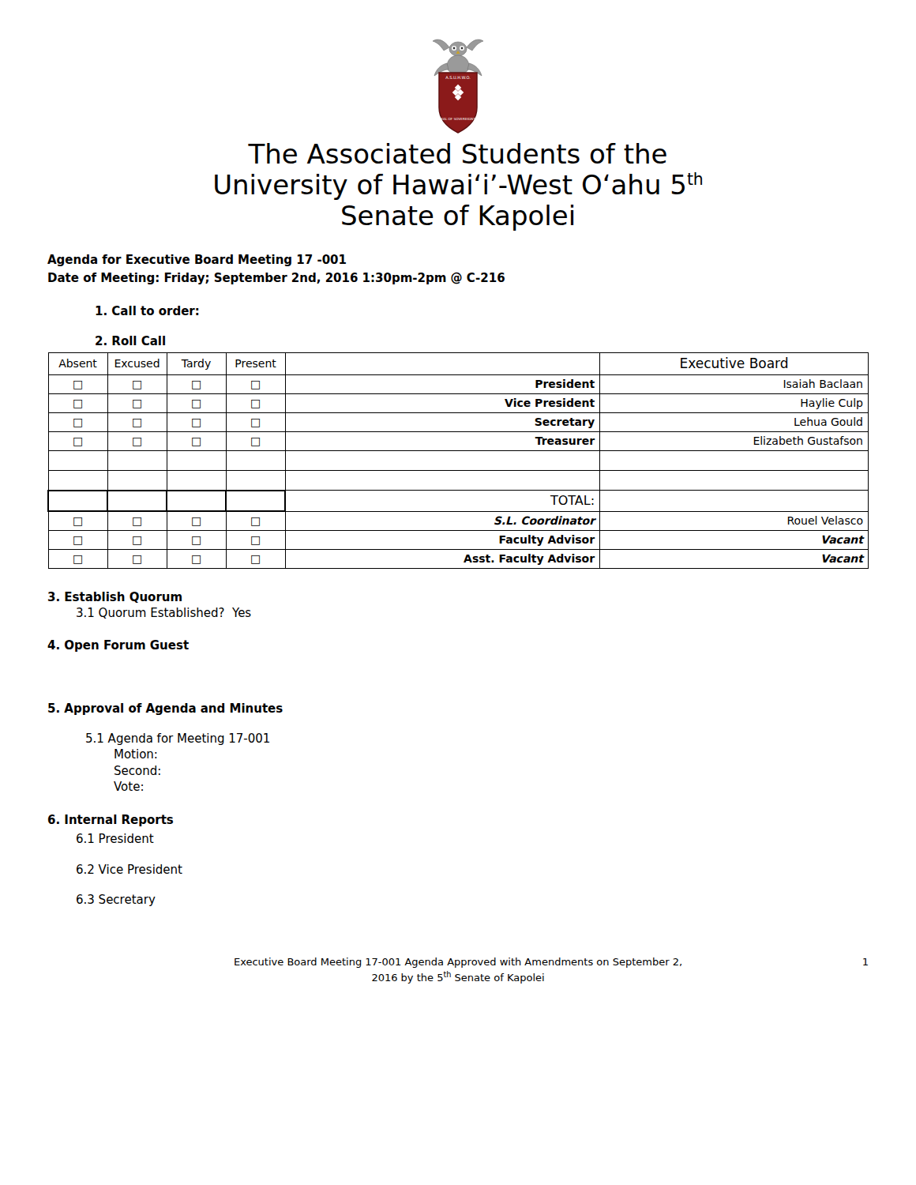A.S.U.H.W.O. SEAL OF SOVEREIGNTY
The Associated Students of the
University of Hawaiʻi’-West Oʻahu 5th
Senate of Kapolei
Agenda for Executive Board Meeting 17 -001
Date of Meeting: Friday; September 2nd, 2016 1:30pm-2pm @ C-216
1. Call to order:
2. Roll Call
| Absent | Excused | Tardy | Present | | Executive Board |
| --- | --- | --- | --- | --- | --- |
| □ | □ | □ | □ | President | Isaiah Baclaan |
| □ | □ | □ | □ | Vice President | Haylie Culp |
| □ | □ | □ | □ | Secretary | Lehua Gould |
| □ | □ | □ | □ | Treasurer | Elizabeth Gustafson |
| | | | | TOTAL: | |
| □ | □ | □ | □ | S.L. Coordinator | Rouel Velasco |
| □ | □ | □ | □ | Faculty Advisor | Vacant |
| □ | □ | □ | □ | Asst. Faculty Advisor | Vacant |
3. Establish Quorum
3.1 Quorum Established? Yes
4. Open Forum Guest
5. Approval of Agenda and Minutes
5.1 Agenda for Meeting 17-001
Motion:
Second:
Vote:
6. Internal Reports
6.1 President
6.2 Vice President
6.3 Secretary
1 Executive Board Meeting 17-001 Agenda Approved with Amendments on September 2,
2016 by the 5th Senate of Kapolei